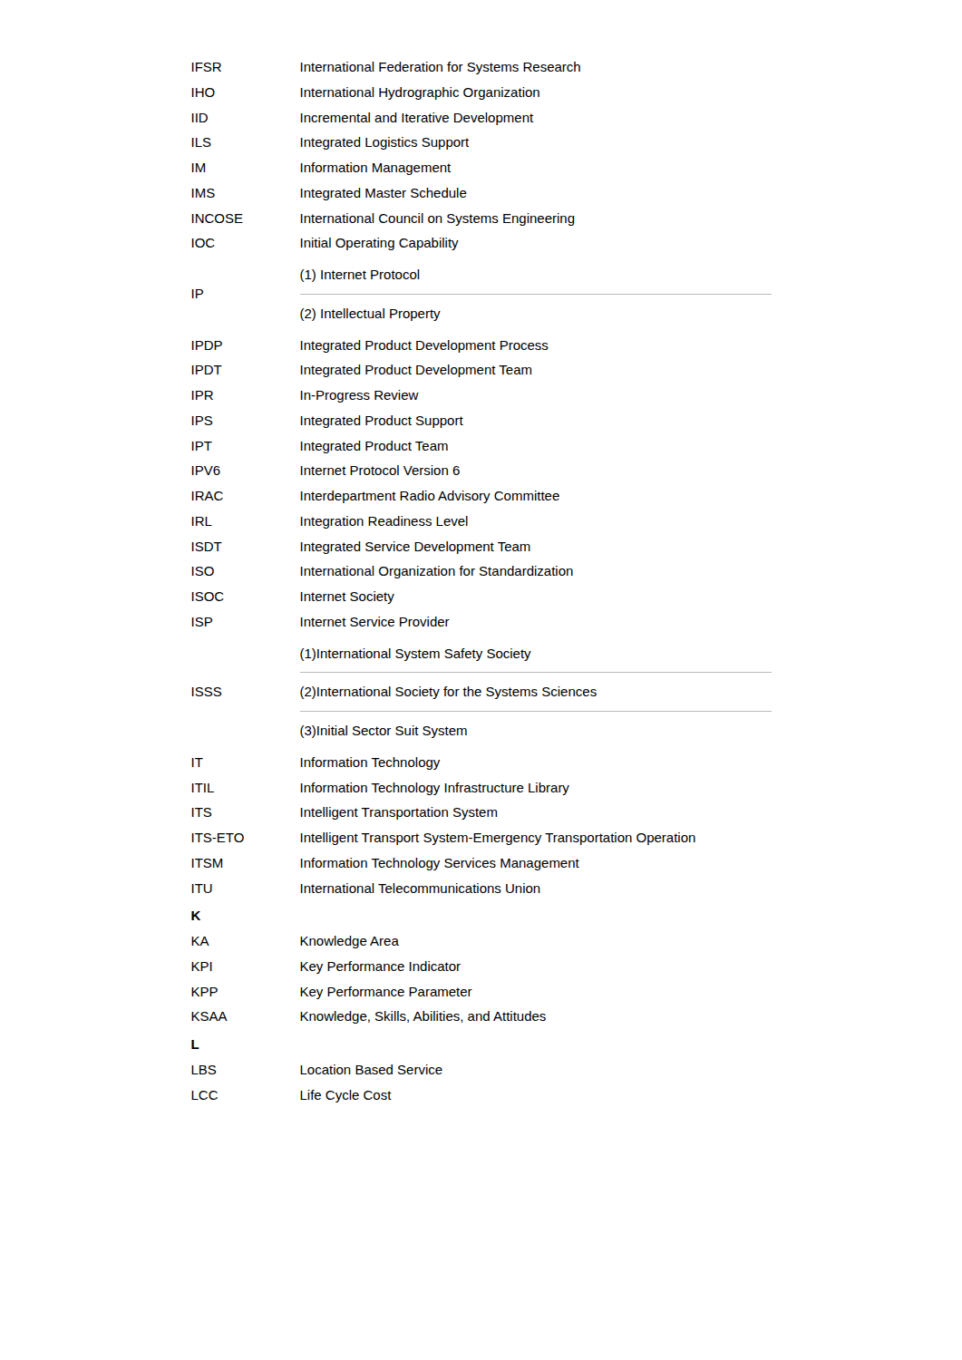| IFSR | International Federation for Systems Research |
| IHO | International Hydrographic Organization |
| IID | Incremental and Iterative Development |
| ILS | Integrated Logistics Support |
| IM | Information Management |
| IMS | Integrated Master Schedule |
| INCOSE | International Council on Systems Engineering |
| IOC | Initial Operating Capability |
| IP | / (1) Internet Protocol / / (2) Intellectual Property / |
| IPDP | Integrated Product Development Process |
| IPDT | Integrated Product Development Team |
| IPR | In-Progress Review |
| IPS | Integrated Product Support |
| IPT | Integrated Product Team |
| IPV6 | Internet Protocol Version 6 |
| IRAC | Interdepartment Radio Advisory Committee |
| IRL | Integration Readiness Level |
| ISDT | Integrated Service Development Team |
| ISO | International Organization for Standardization |
| ISOC | Internet Society |
| ISP | Internet Service Provider |
| ISSS | / (1)International System Safety Society / / (2)International Society for the Systems Sciences / / (3)Initial Sector Suit System / |
| IT | Information Technology |
| ITIL | Information Technology Infrastructure Library |
| ITS | Intelligent Transportation System |
| ITS-ETO | Intelligent Transport System-Emergency Transportation Operation |
| ITSM | Information Technology Services Management |
| ITU | International Telecommunications Union |
| K | |
| KA | Knowledge Area |
| KPI | Key Performance Indicator |
| KPP | Key Performance Parameter |
| KSAA | Knowledge, Skills, Abilities, and Attitudes |
| L | |
| LBS | Location Based Service |
| LCC | Life Cycle Cost |